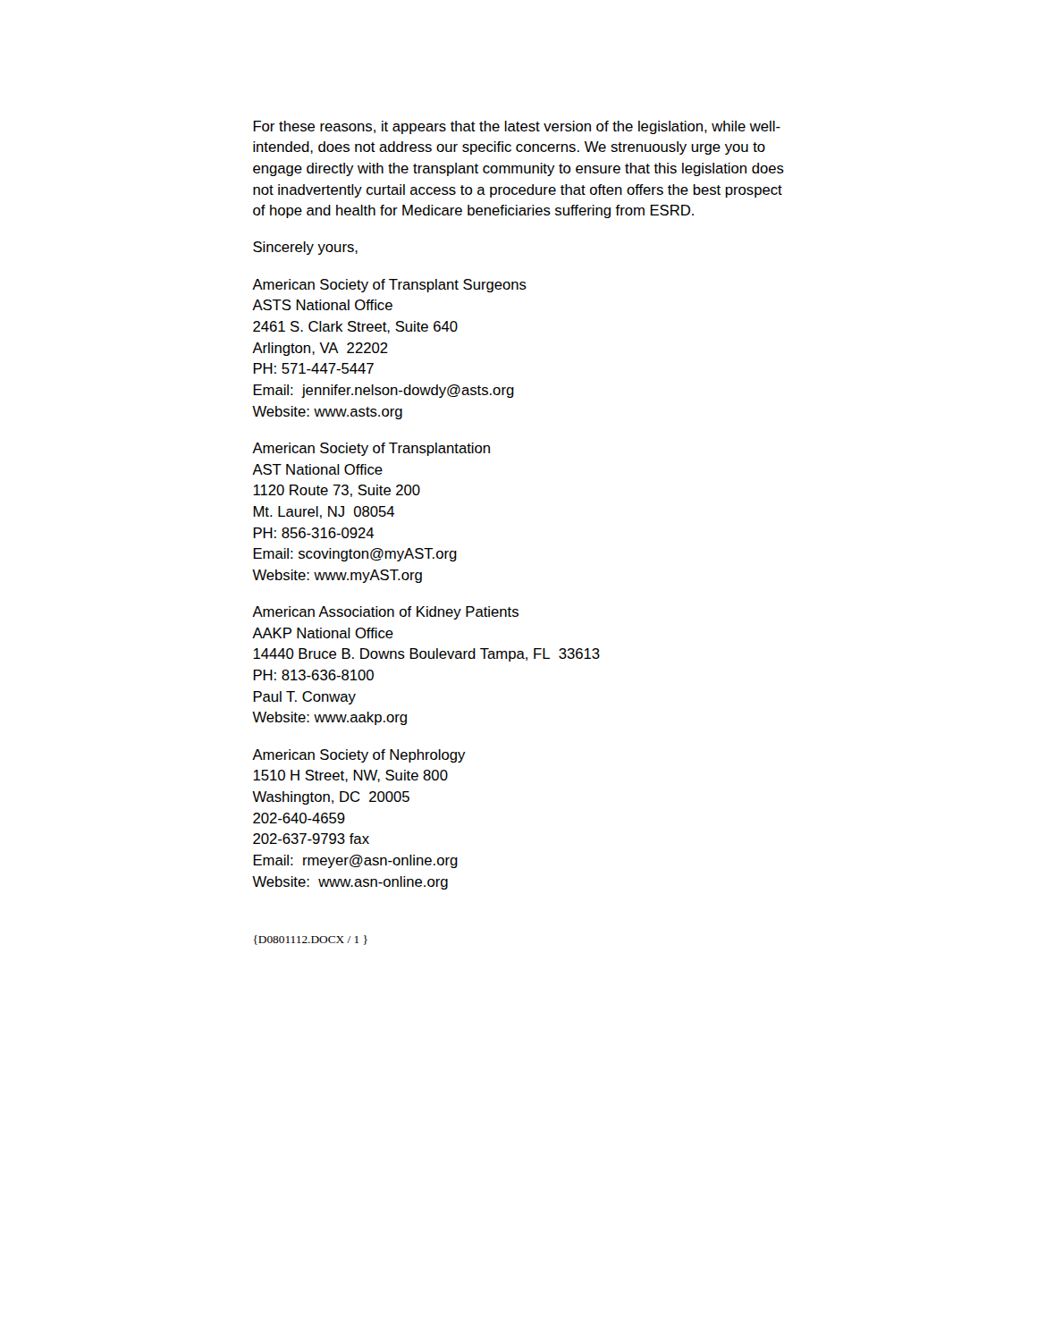For these reasons, it appears that the latest version of the legislation, while well-intended, does not address our specific concerns. We strenuously urge you to engage directly with the transplant community to ensure that this legislation does not inadvertently curtail access to a procedure that often offers the best prospect of hope and health for Medicare beneficiaries suffering from ESRD.
Sincerely yours,
American Society of Transplant Surgeons
ASTS National Office
2461 S. Clark Street, Suite 640
Arlington, VA 22202
PH: 571-447-5447
Email: jennifer.nelson-dowdy@asts.org
Website: www.asts.org
American Society of Transplantation
AST National Office
1120 Route 73, Suite 200
Mt. Laurel, NJ 08054
PH: 856-316-0924
Email: scovington@myAST.org
Website: www.myAST.org
American Association of Kidney Patients
AAKP National Office
14440 Bruce B. Downs Boulevard Tampa, FL 33613
PH: 813-636-8100
Paul T. Conway
Website: www.aakp.org
American Society of Nephrology
1510 H Street, NW, Suite 800
Washington, DC 20005
202-640-4659
202-637-9793 fax
Email: rmeyer@asn-online.org
Website: www.asn-online.org
{D0801112.DOCX / 1 }